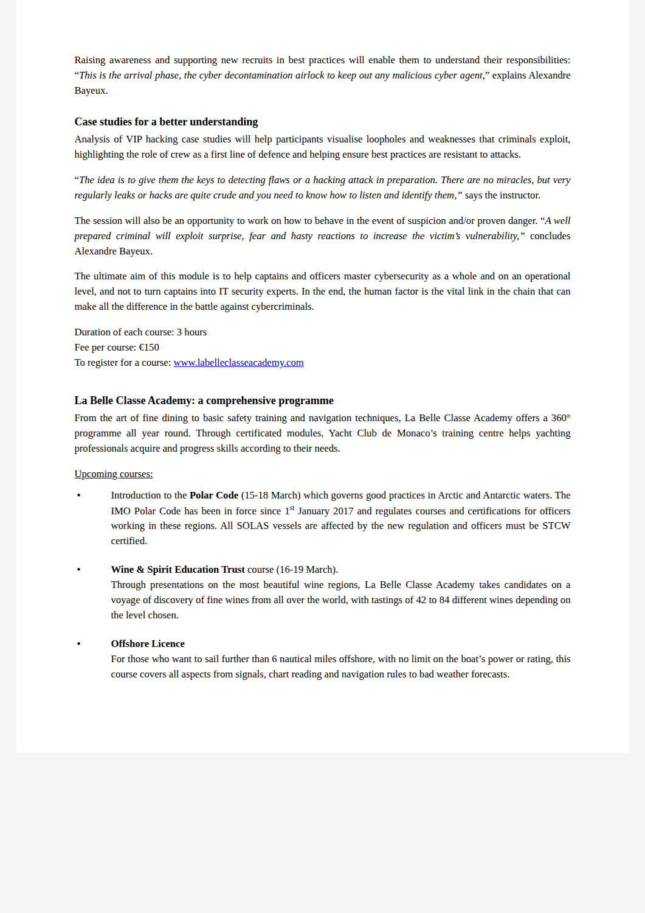Raising awareness and supporting new recruits in best practices will enable them to understand their responsibilities: “This is the arrival phase, the cyber decontamination airlock to keep out any malicious cyber agent,” explains Alexandre Bayeux.
Case studies for a better understanding
Analysis of VIP hacking case studies will help participants visualise loopholes and weaknesses that criminals exploit, highlighting the role of crew as a first line of defence and helping ensure best practices are resistant to attacks.
“The idea is to give them the keys to detecting flaws or a hacking attack in preparation. There are no miracles, but very regularly leaks or hacks are quite crude and you need to know how to listen and identify them,” says the instructor.
The session will also be an opportunity to work on how to behave in the event of suspicion and/or proven danger. “A well prepared criminal will exploit surprise, fear and hasty reactions to increase the victim’s vulnerability,” concludes Alexandre Bayeux.
The ultimate aim of this module is to help captains and officers master cybersecurity as a whole and on an operational level, and not to turn captains into IT security experts. In the end, the human factor is the vital link in the chain that can make all the difference in the battle against cybercriminals.
Duration of each course: 3 hours
Fee per course: €150
To register for a course: www.labelleclasseacademy.com
La Belle Classe Academy: a comprehensive programme
From the art of fine dining to basic safety training and navigation techniques, La Belle Classe Academy offers a 360° programme all year round. Through certificated modules, Yacht Club de Monaco’s training centre helps yachting professionals acquire and progress skills according to their needs.
Upcoming courses:
Introduction to the Polar Code (15-18 March) which governs good practices in Arctic and Antarctic waters. The IMO Polar Code has been in force since 1st January 2017 and regulates courses and certifications for officers working in these regions. All SOLAS vessels are affected by the new regulation and officers must be STCW certified.
Wine & Spirit Education Trust course (16-19 March).
Through presentations on the most beautiful wine regions, La Belle Classe Academy takes candidates on a voyage of discovery of fine wines from all over the world, with tastings of 42 to 84 different wines depending on the level chosen.
Offshore Licence
For those who want to sail further than 6 nautical miles offshore, with no limit on the boat’s power or rating, this course covers all aspects from signals, chart reading and navigation rules to bad weather forecasts.